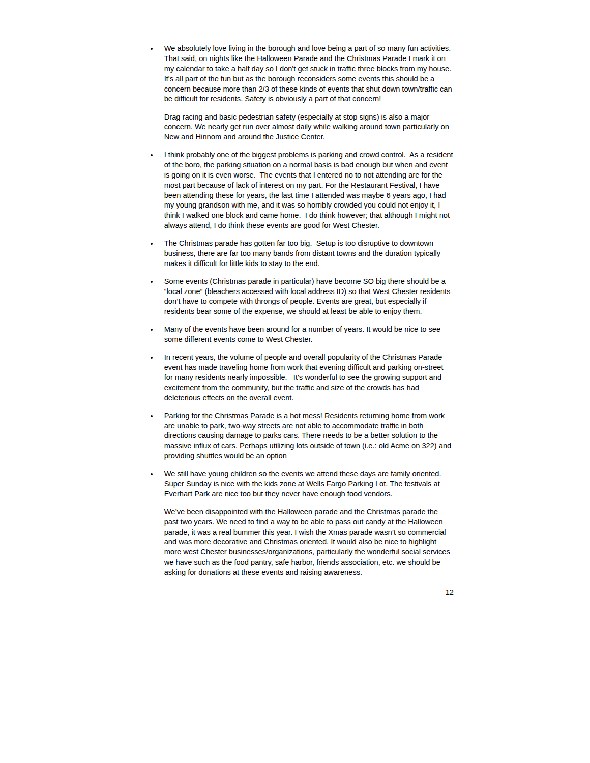We absolutely love living in the borough and love being a part of so many fun activities. That said, on nights like the Halloween Parade and the Christmas Parade I mark it on my calendar to take a half day so I don't get stuck in traffic three blocks from my house. It's all part of the fun but as the borough reconsiders some events this should be a concern because more than 2/3 of these kinds of events that shut down town/traffic can be difficult for residents. Safety is obviously a part of that concern!
Drag racing and basic pedestrian safety (especially at stop signs) is also a major concern. We nearly get run over almost daily while walking around town particularly on New and Hinnom and around the Justice Center.
I think probably one of the biggest problems is parking and crowd control. As a resident of the boro, the parking situation on a normal basis is bad enough but when and event is going on it is even worse. The events that I entered no to not attending are for the most part because of lack of interest on my part. For the Restaurant Festival, I have been attending these for years, the last time I attended was maybe 6 years ago, I had my young grandson with me, and it was so horribly crowded you could not enjoy it, I think I walked one block and came home. I do think however; that although I might not always attend, I do think these events are good for West Chester.
The Christmas parade has gotten far too big. Setup is too disruptive to downtown business, there are far too many bands from distant towns and the duration typically makes it difficult for little kids to stay to the end.
Some events (Christmas parade in particular) have become SO big there should be a “local zone” (bleachers accessed with local address ID) so that West Chester residents don’t have to compete with throngs of people. Events are great, but especially if residents bear some of the expense, we should at least be able to enjoy them.
Many of the events have been around for a number of years. It would be nice to see some different events come to West Chester.
In recent years, the volume of people and overall popularity of the Christmas Parade event has made traveling home from work that evening difficult and parking on-street for many residents nearly impossible. It's wonderful to see the growing support and excitement from the community, but the traffic and size of the crowds has had deleterious effects on the overall event.
Parking for the Christmas Parade is a hot mess! Residents returning home from work are unable to park, two-way streets are not able to accommodate traffic in both directions causing damage to parks cars. There needs to be a better solution to the massive influx of cars. Perhaps utilizing lots outside of town (i.e.: old Acme on 322) and providing shuttles would be an option
We still have young children so the events we attend these days are family oriented. Super Sunday is nice with the kids zone at Wells Fargo Parking Lot. The festivals at Everhart Park are nice too but they never have enough food vendors.
We’ve been disappointed with the Halloween parade and the Christmas parade the past two years. We need to find a way to be able to pass out candy at the Halloween parade, it was a real bummer this year. I wish the Xmas parade wasn’t so commercial and was more decorative and Christmas oriented. It would also be nice to highlight more west Chester businesses/organizations, particularly the wonderful social services we have such as the food pantry, safe harbor, friends association, etc. we should be asking for donations at these events and raising awareness.
12